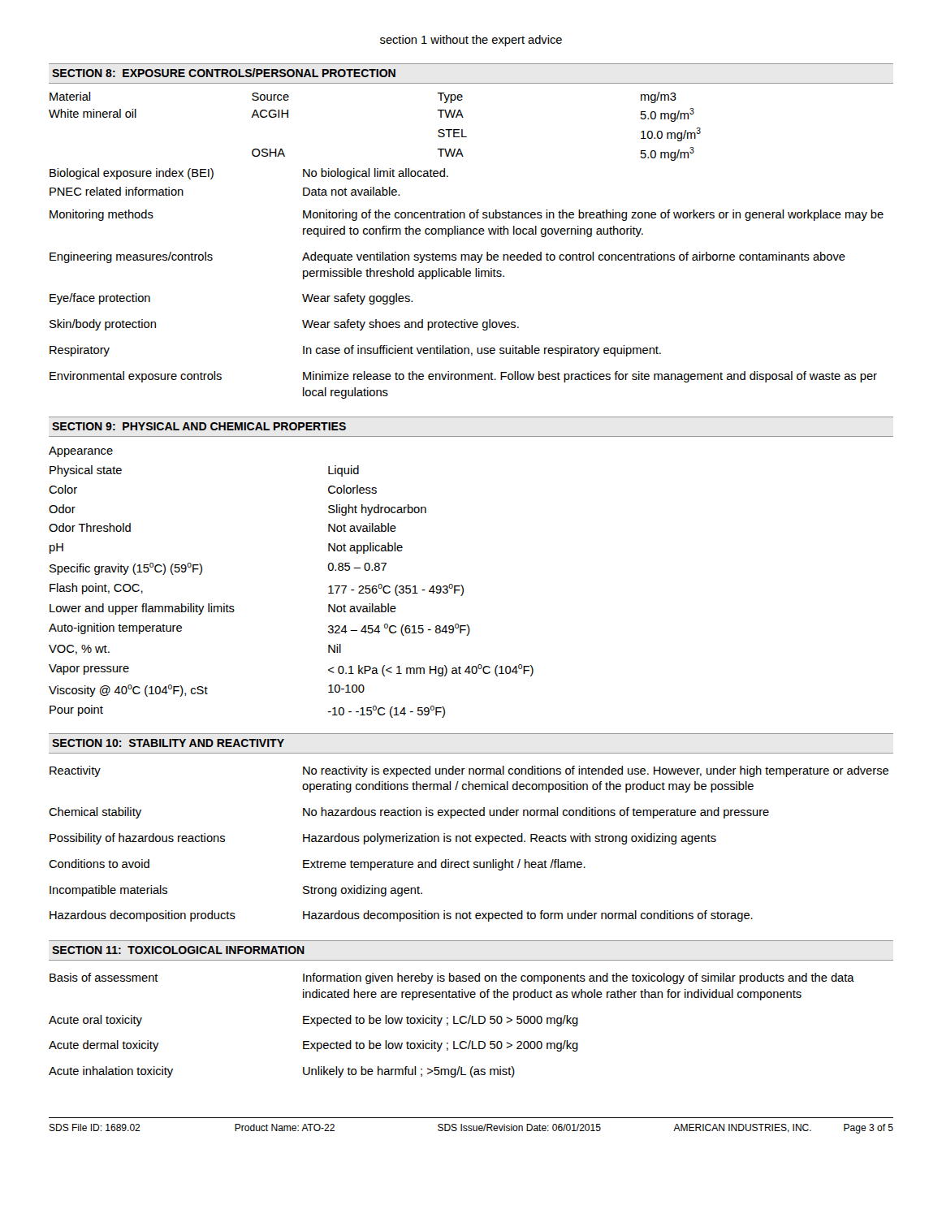section 1 without the expert advice
SECTION 8: EXPOSURE CONTROLS/PERSONAL PROTECTION
| Material | Source | Type | mg/m3 |
| White mineral oil | ACGIH | TWA | 5.0 mg/m 3 |
| | | STEL | 10.0 mg/m 3 |
| | OSHA | TWA | 5.0 mg/m 3 |
| Biological exposure index (BEI) | No biological limit allocated. |
| PNEC related information | Data not available. |
| Monitoring methods | Monitoring of the concentration of substances in the breathing zone of workers or in general workplace may be required to confirm the compliance with local governing authority. |
| Engineering measures/controls | Adequate ventilation systems may be needed to control concentrations of airborne contaminants above permissible threshold applicable limits. |
| Eye/face protection | Wear safety goggles. |
| Skin/body protection | Wear safety shoes and protective gloves. |
| Respiratory | In case of insufficient ventilation, use suitable respiratory equipment. |
| Environmental exposure controls | Minimize release to the environment. Follow best practices for site management and disposal of waste as per local regulations |
SECTION 9: PHYSICAL AND CHEMICAL PROPERTIES
| Appearance | |
| Physical state | Liquid |
| Color | Colorless |
| Odor | Slight hydrocarbon |
| Odor Threshold | Not available |
| pH | Not applicable |
| Specific gravity (15 o C) (59 o F) | 0.85 – 0.87 |
| Flash point, COC, | 177 - 256 o C (351 - 493 o F) |
| Lower and upper flammability limits | Not available |
| Auto-ignition temperature | 324 – 454 o C (615 - 849 o F) |
| VOC, % wt. | Nil |
| Vapor pressure | < 0.1 kPa (< 1 mm Hg) at 40 o C (104 o F) |
| Viscosity @ 40 o C (104 o F), cSt | 10-100 |
| Pour point | -10 - -15 o C (14 - 59 o F) |
SECTION 10: STABILITY AND REACTIVITY
| Reactivity | No reactivity is expected under normal conditions of intended use. However, under high temperature or adverse operating conditions thermal / chemical decomposition of the product may be possible |
| Chemical stability | No hazardous reaction is expected under normal conditions of temperature and pressure |
| Possibility of hazardous reactions | Hazardous polymerization is not expected. Reacts with strong oxidizing agents |
| Conditions to avoid | Extreme temperature and direct sunlight / heat /flame. |
| Incompatible materials | Strong oxidizing agent. |
| Hazardous decomposition products | Hazardous decomposition is not expected to form under normal conditions of storage. |
SECTION 11: TOXICOLOGICAL INFORMATION
| Basis of assessment | Information given hereby is based on the components and the toxicology of similar products and the data indicated here are representative of the product as whole rather than for individual components |
| Acute oral toxicity | Expected to be low toxicity ; LC/LD 50 > 5000 mg/kg |
| Acute dermal toxicity | Expected to be low toxicity ; LC/LD 50 > 2000 mg/kg |
| Acute inhalation toxicity | Unlikely to be harmful ; >5mg/L (as mist) |
| SDS File ID: 1689.02 | Product Name: ATO-22 | SDS Issue/Revision Date: 06/01/2015 | AMERICAN INDUSTRIES, INC. | Page 3 of 5 |